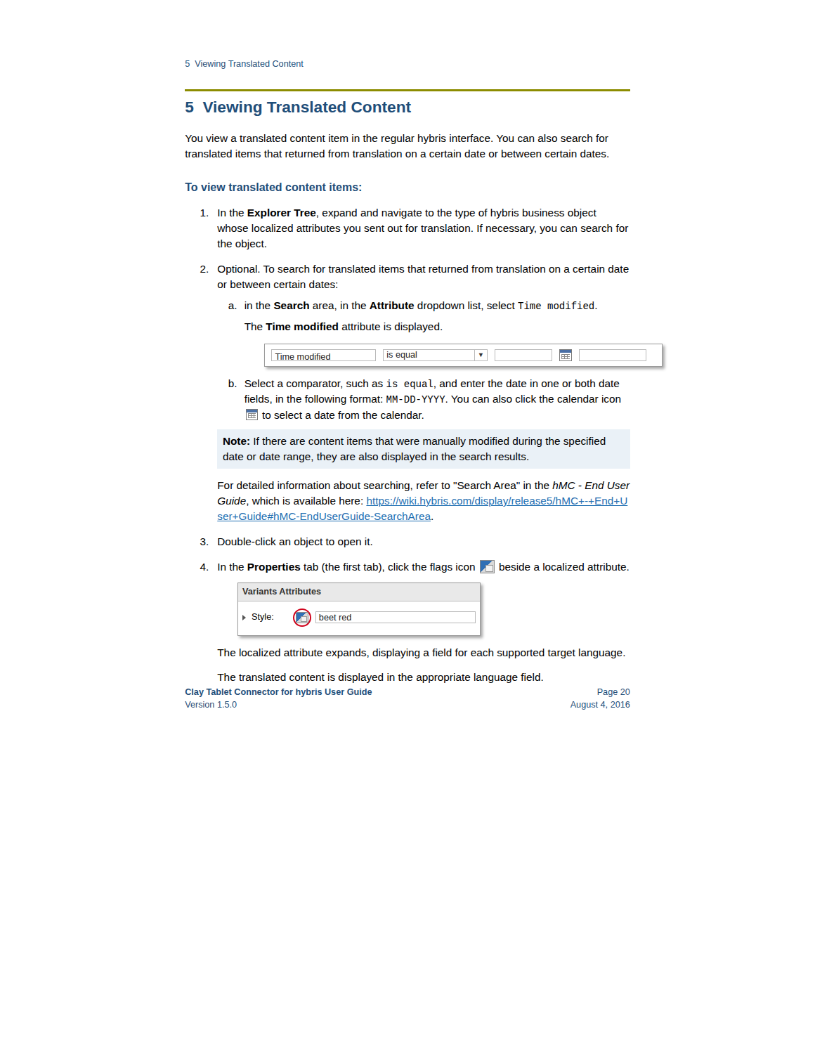5 Viewing Translated Content
5 Viewing Translated Content
You view a translated content item in the regular hybris interface. You can also search for translated items that returned from translation on a certain date or between certain dates.
To view translated content items:
In the Explorer Tree, expand and navigate to the type of hybris business object whose localized attributes you sent out for translation. If necessary, you can search for the object.
Optional. To search for translated items that returned from translation on a certain date or between certain dates:
in the Search area, in the Attribute dropdown list, select Time modified.
The Time modified attribute is displayed.
Time modified
is equal▼
Select a comparator, such as is equal, and enter the date in one or both date fields, in the following format: MM-DD-YYYY. You can also click the calendar icon to select a date from the calendar.
Note: If there are content items that were manually modified during the specified date or date range, they are also displayed in the search results.
For detailed information about searching, refer to "Search Area" in the hMC - End User Guide, which is available here: https://wiki.hybris.com/display/release5/hMC+-+End+User+Guide#hMC-EndUserGuide-SearchArea.
Double-click an object to open it.
In the Properties tab (the first tab), click the flags icon beside a localized attribute.
Variants Attributes
Style: beet red
The localized attribute expands, displaying a field for each supported target language.
The translated content is displayed in the appropriate language field.
Clay Tablet Connector for hybris User Guide
Page 20
Version 1.5.0
August 4, 2016